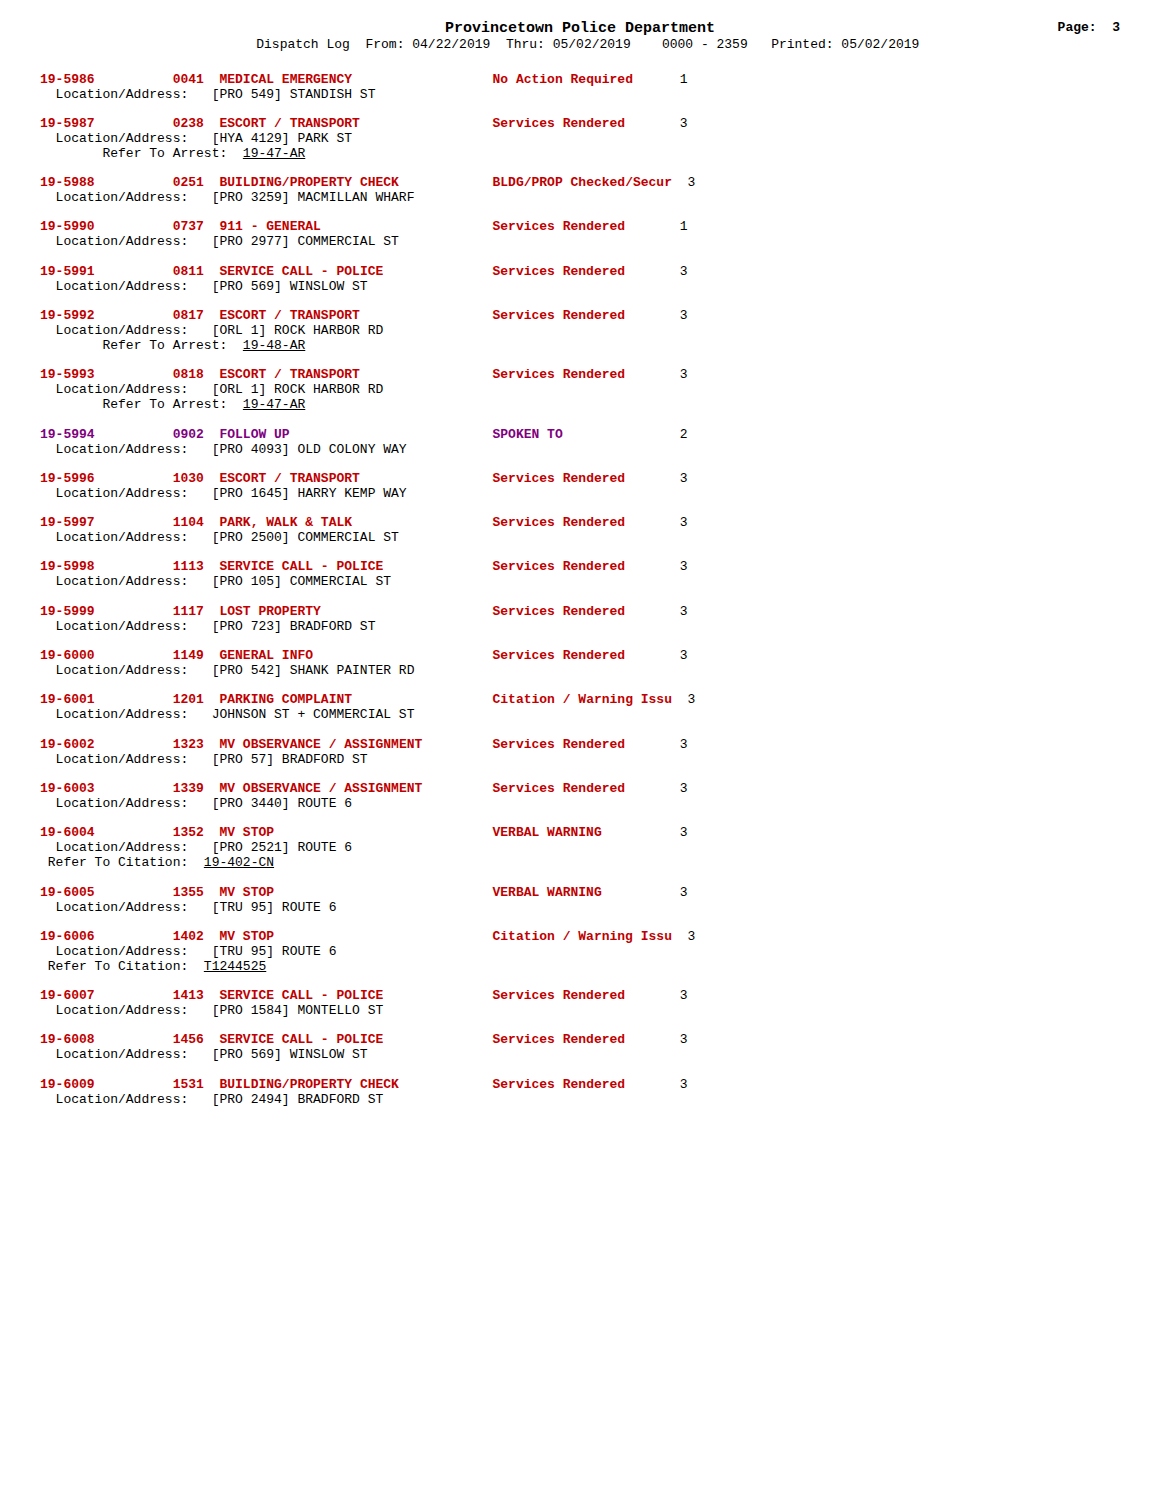Page: 3
Provincetown Police Department
Dispatch Log From: 04/22/2019 Thru: 05/02/2019 0000 - 2359 Printed: 05/02/2019
19-5986 0041 MEDICAL EMERGENCY No Action Required 1 Location/Address: [PRO 549] STANDISH ST
19-5987 0238 ESCORT / TRANSPORT Services Rendered 3 Location/Address: [HYA 4129] PARK ST Refer To Arrest: 19-47-AR
19-5988 0251 BUILDING/PROPERTY CHECK BLDG/PROP Checked/Secur 3 Location/Address: [PRO 3259] MACMILLAN WHARF
19-5990 0737 911 - GENERAL Services Rendered 1 Location/Address: [PRO 2977] COMMERCIAL ST
19-5991 0811 SERVICE CALL - POLICE Services Rendered 3 Location/Address: [PRO 569] WINSLOW ST
19-5992 0817 ESCORT / TRANSPORT Services Rendered 3 Location/Address: [ORL 1] ROCK HARBOR RD Refer To Arrest: 19-48-AR
19-5993 0818 ESCORT / TRANSPORT Services Rendered 3 Location/Address: [ORL 1] ROCK HARBOR RD Refer To Arrest: 19-47-AR
19-5994 0902 FOLLOW UP SPOKEN TO 2 Location/Address: [PRO 4093] OLD COLONY WAY
19-5996 1030 ESCORT / TRANSPORT Services Rendered 3 Location/Address: [PRO 1645] HARRY KEMP WAY
19-5997 1104 PARK, WALK & TALK Services Rendered 3 Location/Address: [PRO 2500] COMMERCIAL ST
19-5998 1113 SERVICE CALL - POLICE Services Rendered 3 Location/Address: [PRO 105] COMMERCIAL ST
19-5999 1117 LOST PROPERTY Services Rendered 3 Location/Address: [PRO 723] BRADFORD ST
19-6000 1149 GENERAL INFO Services Rendered 3 Location/Address: [PRO 542] SHANK PAINTER RD
19-6001 1201 PARKING COMPLAINT Citation / Warning Issu 3 Location/Address: JOHNSON ST + COMMERCIAL ST
19-6002 1323 MV OBSERVANCE / ASSIGNMENT Services Rendered 3 Location/Address: [PRO 57] BRADFORD ST
19-6003 1339 MV OBSERVANCE / ASSIGNMENT Services Rendered 3 Location/Address: [PRO 3440] ROUTE 6
19-6004 1352 MV STOP VERBAL WARNING 3 Location/Address: [PRO 2521] ROUTE 6 Refer To Citation: 19-402-CN
19-6005 1355 MV STOP VERBAL WARNING 3 Location/Address: [TRU 95] ROUTE 6
19-6006 1402 MV STOP Citation / Warning Issu 3 Location/Address: [TRU 95] ROUTE 6 Refer To Citation: T1244525
19-6007 1413 SERVICE CALL - POLICE Services Rendered 3 Location/Address: [PRO 1584] MONTELLO ST
19-6008 1456 SERVICE CALL - POLICE Services Rendered 3 Location/Address: [PRO 569] WINSLOW ST
19-6009 1531 BUILDING/PROPERTY CHECK Services Rendered 3 Location/Address: [PRO 2494] BRADFORD ST